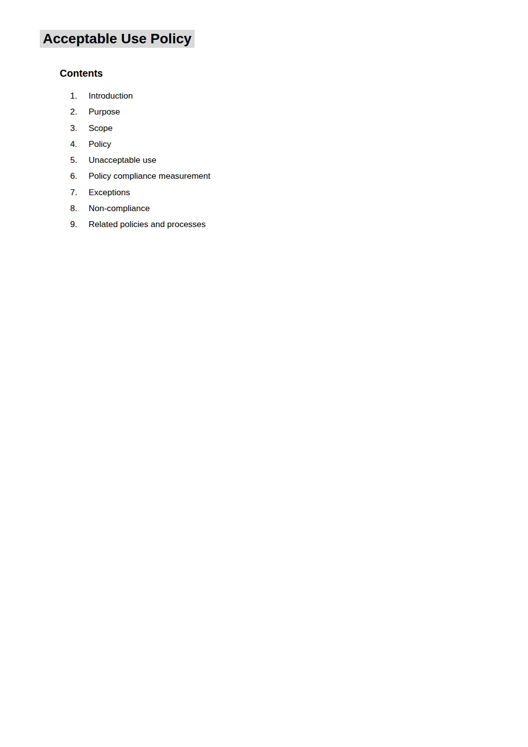Acceptable Use Policy
Contents
Introduction
Purpose
Scope
Policy
Unacceptable use
Policy compliance measurement
Exceptions
Non-compliance
Related policies and processes